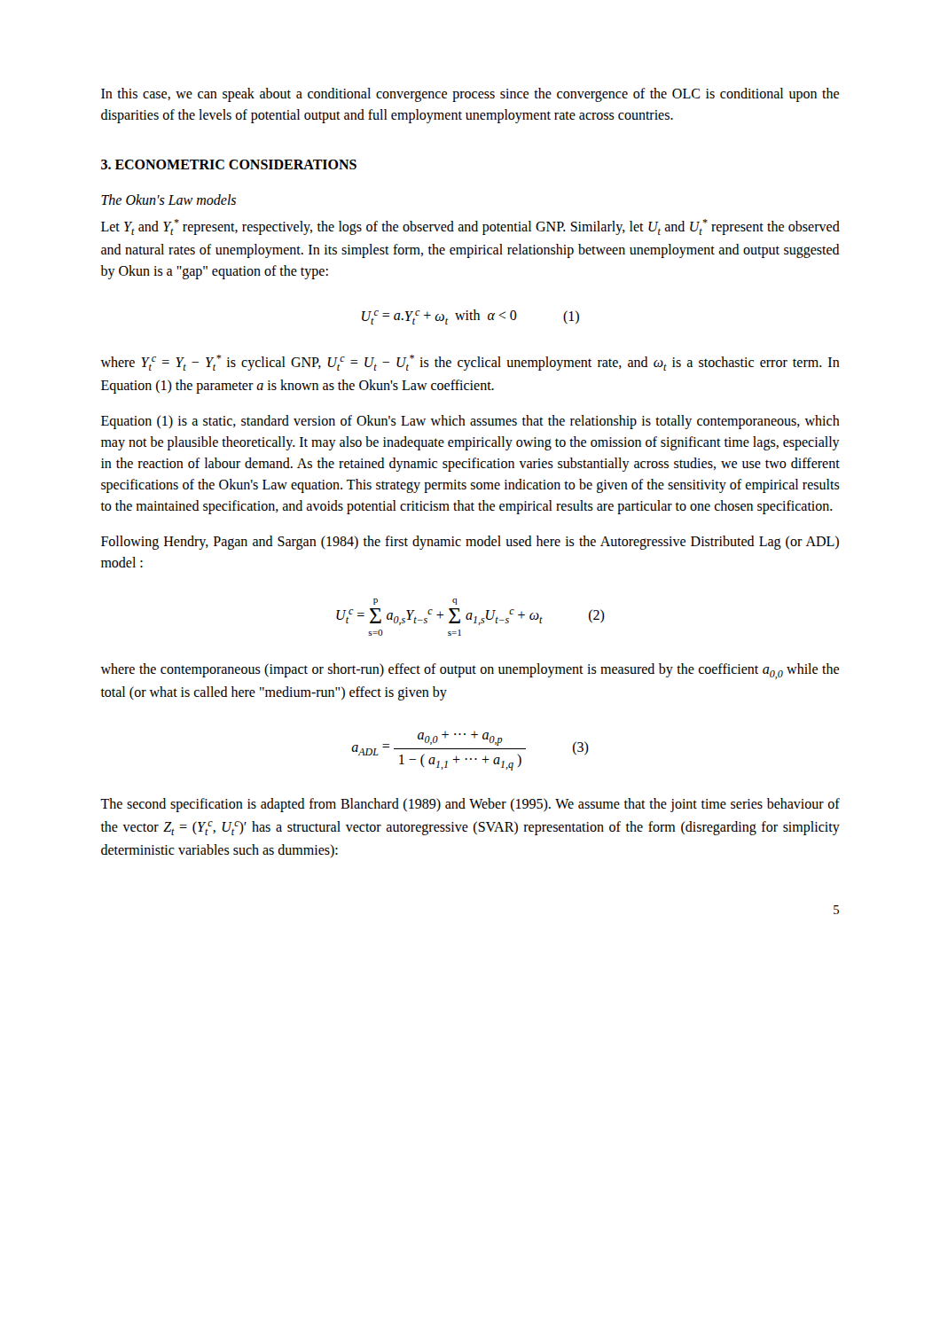In this case, we can speak about a conditional convergence process since the convergence of the OLC is conditional upon the disparities of the levels of potential output and full employment unemployment rate across countries.
3. ECONOMETRIC CONSIDERATIONS
The Okun's Law models
Let Yt and Yt* represent, respectively, the logs of the observed and potential GNP. Similarly, let Ut and Ut* represent the observed and natural rates of unemployment. In its simplest form, the empirical relationship between unemployment and output suggested by Okun is a "gap" equation of the type:
Utc = a.Ytc + ωt with α < 0 (1)
where Ytc = Yt − Yt* is cyclical GNP, Utc = Ut − Ut* is the cyclical unemployment rate, and ωt is a stochastic error term. In Equation (1) the parameter a is known as the Okun's Law coefficient.
Equation (1) is a static, standard version of Okun's Law which assumes that the relationship is totally contemporaneous, which may not be plausible theoretically. It may also be inadequate empirically owing to the omission of significant time lags, especially in the reaction of labour demand. As the retained dynamic specification varies substantially across studies, we use two different specifications of the Okun's Law equation. This strategy permits some indication to be given of the sensitivity of empirical results to the maintained specification, and avoids potential criticism that the empirical results are particular to one chosen specification.
Following Hendry, Pagan and Sargan (1984) the first dynamic model used here is the Autoregressive Distributed Lag (or ADL) model :
Utc = pΣs=0 a0,sYt−sc + qΣs=1 a1,sUt−sc + ωt (2)
where the contemporaneous (impact or short-run) effect of output on unemployment is measured by the coefficient a0,0 while the total (or what is called here "medium-run") effect is given by
aADL = a0,0 + ··· + a0,p 1 − ( a1,1 + ··· + a1,q ) (3)
The second specification is adapted from Blanchard (1989) and Weber (1995). We assume that the joint time series behaviour of the vector Zt = (Ytc, Utc)′ has a structural vector autoregressive (SVAR) representation of the form (disregarding for simplicity deterministic variables such as dummies):
5